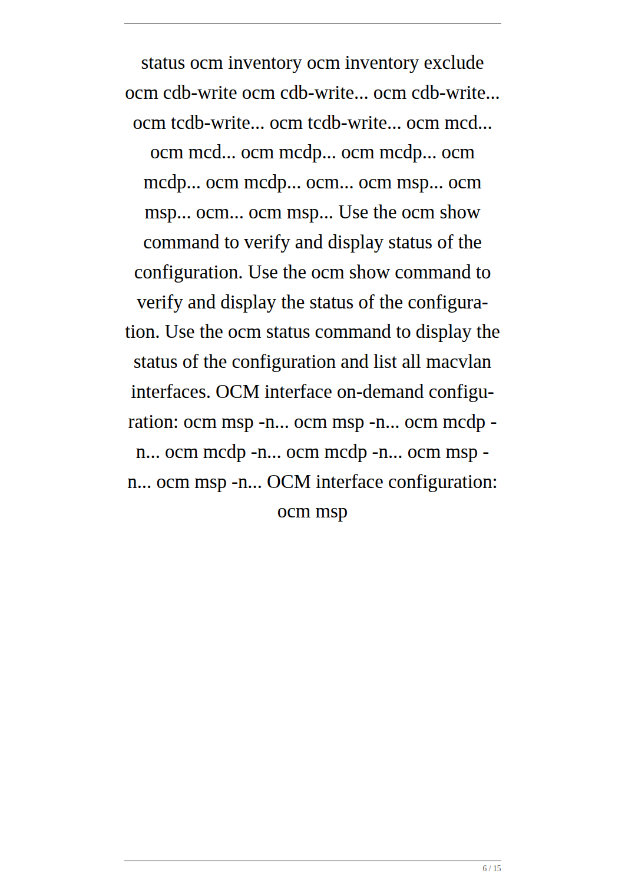status ocm inventory ocm inventory exclude ocm cdb-write ocm cdb-write... ocm cdb-write... ocm tcdb-write... ocm tcdb-write... ocm mcd... ocm mcd... ocm mcdp... ocm mcdp... ocm mcdp... ocm mcdp... ocm... ocm msp... ocm msp... ocm... ocm msp... Use the ocm show command to verify and display status of the configuration. Use the ocm show command to verify and display the status of the configuration. Use the ocm status command to display the status of the configuration and list all macvlan interfaces. OCM interface on-demand configuration: ocm msp -n... ocm msp -n... ocm mcdp -n... ocm mcdp -n... ocm mcdp -n... ocm msp -n... ocm msp -n... OCM interface configuration: ocm msp
6 / 15